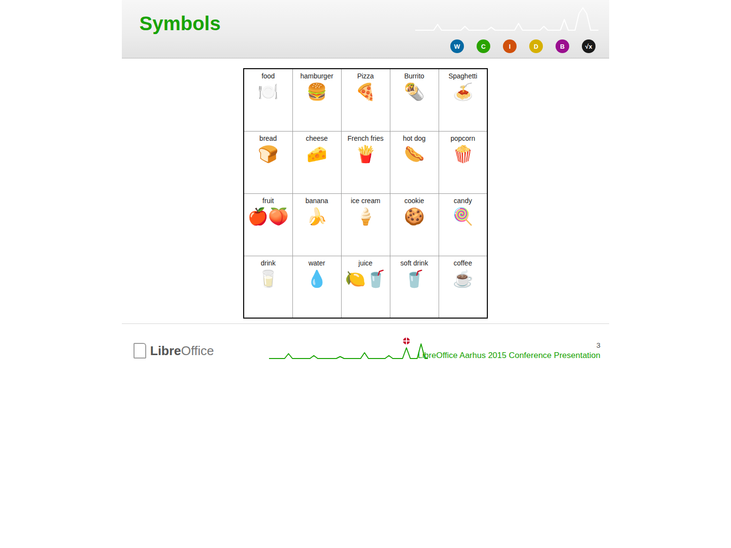Symbols
W C I D B √x
| food 🍽️ | hamburger 🍔 | Pizza 🍕 | Burrito 🌯 | Spaghetti 🍝 |
| bread 🍞 | cheese 🧀 | French fries 🍟 | hot dog 🌭 | popcorn 🍿 |
| fruit 🍎🍑 | banana 🍌 | ice cream 🍦 | cookie 🍪 | candy 🍭 |
| drink 🥛 | water 💧 | juice 🍋🥤 | soft drink 🥤 | coffee ☕ |
Libre Office
3
LibreOffice Aarhus 2015 Conference Presentation